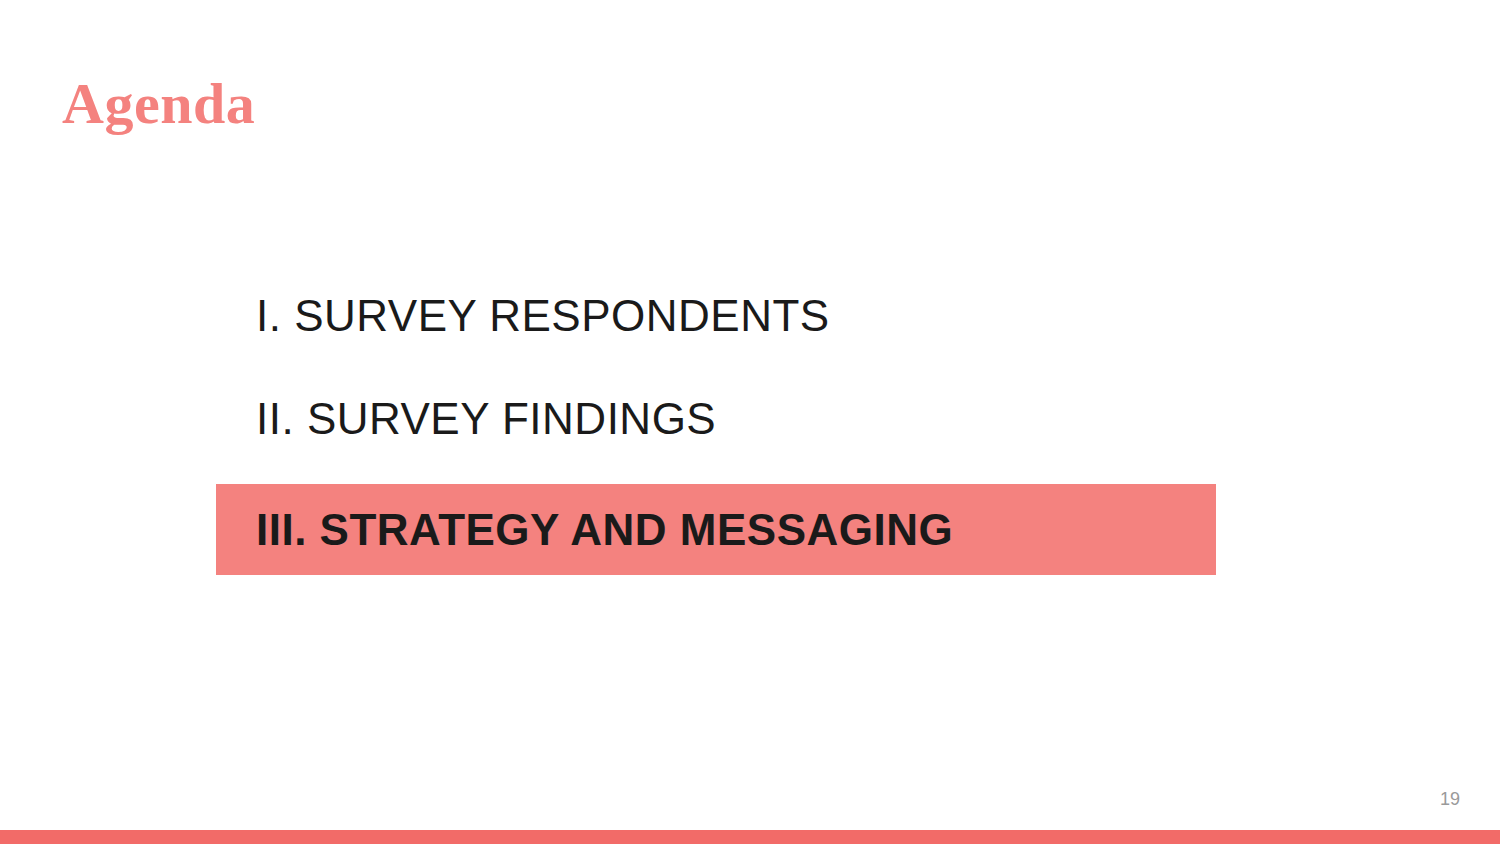Agenda
I. SURVEY RESPONDENTS
II. SURVEY FINDINGS
III. STRATEGY AND MESSAGING
19